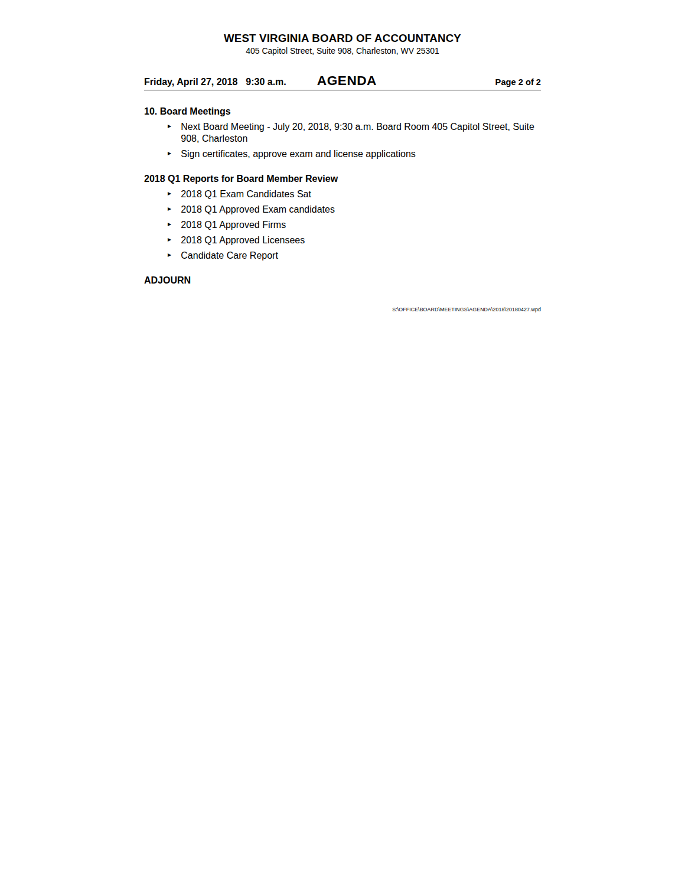WEST VIRGINIA BOARD OF ACCOUNTANCY
405 Capitol Street, Suite 908, Charleston, WV 25301
Friday, April 27, 20189:30 a.m.
AGENDA
Page 2 of 2
10. Board Meetings
Next Board Meeting - July 20, 2018, 9:30 a.m. Board Room 405 Capitol Street, Suite 908, Charleston
Sign certificates, approve exam and license applications
2018 Q1 Reports for Board Member Review
2018 Q1 Exam Candidates Sat
2018 Q1 Approved Exam candidates
2018 Q1 Approved Firms
2018 Q1 Approved Licensees
Candidate Care Report
ADJOURN
S:\OFFICE\BOARD\MEETINGS\AGENDA\2018\20180427.wpd